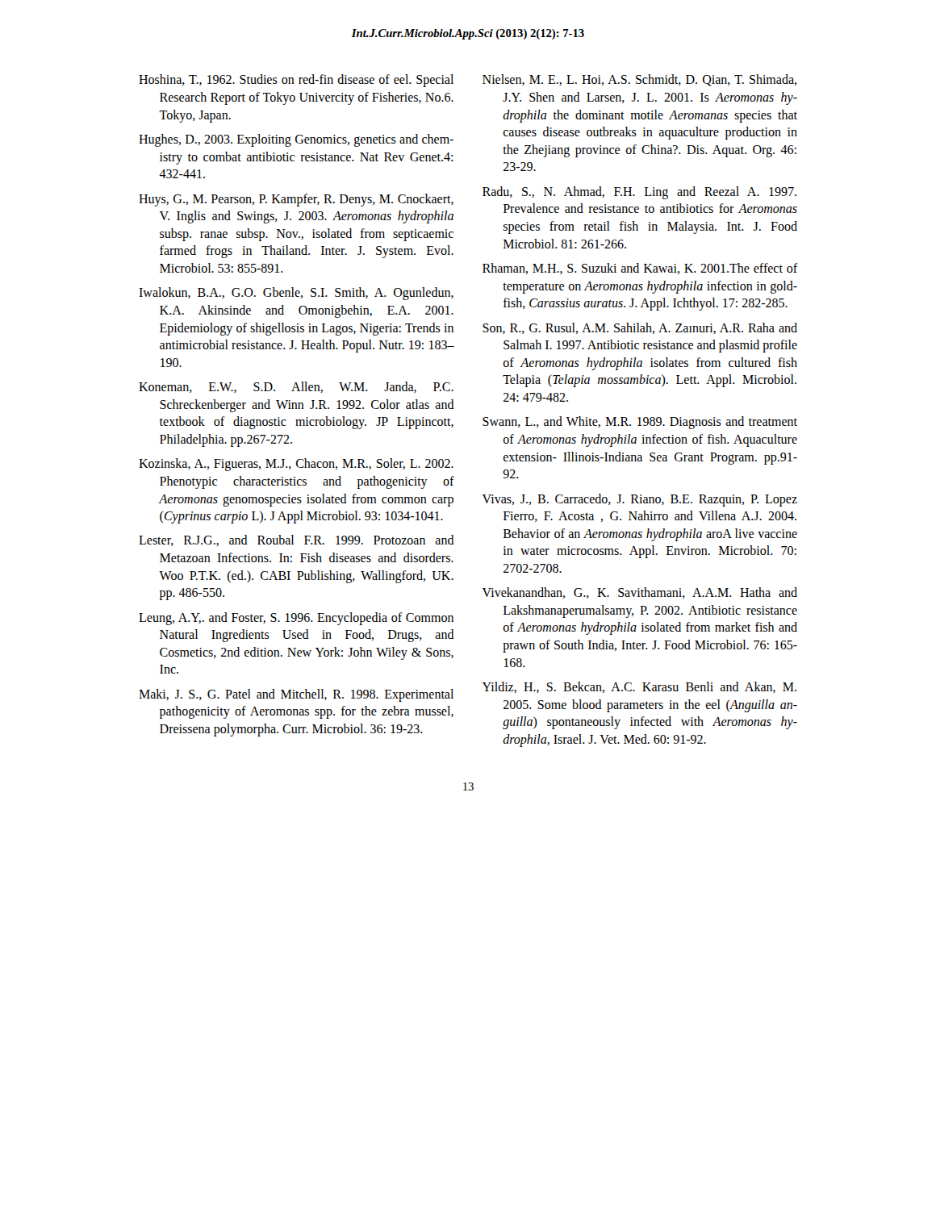Int.J.Curr.Microbiol.App.Sci (2013) 2(12): 7-13
Hoshina, T., 1962. Studies on red-fin disease of eel. Special Research Report of Tokyo Univercity of Fisheries, No.6. Tokyo, Japan.
Hughes, D., 2003. Exploiting Genomics, genetics and chemistry to combat antibiotic resistance. Nat Rev Genet.4: 432-441.
Huys, G., M. Pearson, P. Kampfer, R. Denys, M. Cnockaert, V. Inglis and Swings, J. 2003. Aeromonas hydrophila subsp. ranae subsp. Nov., isolated from septicaemic farmed frogs in Thailand. Inter. J. System. Evol. Microbiol. 53: 855-891.
Iwalokun, B.A., G.O. Gbenle, S.I. Smith, A. Ogunledun, K.A. Akinsinde and Omonigbehin, E.A. 2001. Epidemiology of shigellosis in Lagos, Nigeria: Trends in antimicrobial resistance. J. Health. Popul. Nutr. 19: 183– 190.
Koneman, E.W., S.D. Allen, W.M. Janda, P.C. Schreckenberger and Winn J.R. 1992. Color atlas and textbook of diagnostic microbiology. JP Lippincott, Philadelphia. pp.267-272.
Kozinska, A., Figueras, M.J., Chacon, M.R., Soler, L. 2002. Phenotypic characteristics and pathogenicity of Aeromonas genomospecies isolated from common carp (Cyprinus carpio L). J Appl Microbiol. 93: 1034-1041.
Lester, R.J.G., and Roubal F.R. 1999. Protozoan and Metazoan Infections. In: Fish diseases and disorders. Woo P.T.K. (ed.). CABI Publishing, Wallingford, UK. pp. 486-550.
Leung, A.Y,. and Foster, S. 1996. Encyclopedia of Common Natural Ingredients Used in Food, Drugs, and Cosmetics, 2nd edition. New York: John Wiley & Sons, Inc.
Maki, J. S., G. Patel and Mitchell, R. 1998. Experimental pathogenicity of Aeromonas spp. for the zebra mussel, Dreissena polymorpha. Curr. Microbiol. 36: 19-23.
Nielsen, M. E., L. Hoi, A.S. Schmidt, D. Qian, T. Shimada, J.Y. Shen and Larsen, J. L. 2001. Is Aeromonas hydrophila the dominant motile Aeromanas species that causes disease outbreaks in aquaculture production in the Zhejiang province of China?. Dis. Aquat. Org. 46: 23-29.
Radu, S., N. Ahmad, F.H. Ling and Reezal A. 1997. Prevalence and resistance to antibiotics for Aeromonas species from retail fish in Malaysia. Int. J. Food Microbiol. 81: 261-266.
Rhaman, M.H., S. Suzuki and Kawai, K. 2001.The effect of temperature on Aeromonas hydrophila infection in goldfish, Carassius auratus. J. Appl. Ichthyol. 17: 282-285.
Son, R., G. Rusul, A.M. Sahilah, A. Zaınuri, A.R. Raha and Salmah I. 1997. Antibiotic resistance and plasmid profile of Aeromonas hydrophila isolates from cultured fish Telapia (Telapia mossambica). Lett. Appl. Microbiol. 24: 479-482.
Swann, L., and White, M.R. 1989. Diagnosis and treatment of Aeromonas hydrophila infection of fish. Aquaculture extension- Illinois-Indiana Sea Grant Program. pp.91-92.
Vivas, J., B. Carracedo, J. Riano, B.E. Razquin, P. Lopez Fierro, F. Acosta , G. Nahirro and Villena A.J. 2004. Behavior of an Aeromonas hydrophila aroA live vaccine in water microcosms. Appl. Environ. Microbiol. 70: 2702-2708.
Vivekanandhan, G., K. Savithamani, A.A.M. Hatha and Lakshmanaperumalsamy, P. 2002. Antibiotic resistance of Aeromonas hydrophila isolated from market fish and prawn of South India, Inter. J. Food Microbiol. 76: 165-168.
Yildiz, H., S. Bekcan, A.C. Karasu Benli and Akan, M. 2005. Some blood parameters in the eel (Anguilla anguilla) spontaneously infected with Aeromonas hydrophila, Israel. J. Vet. Med. 60: 91-92.
13